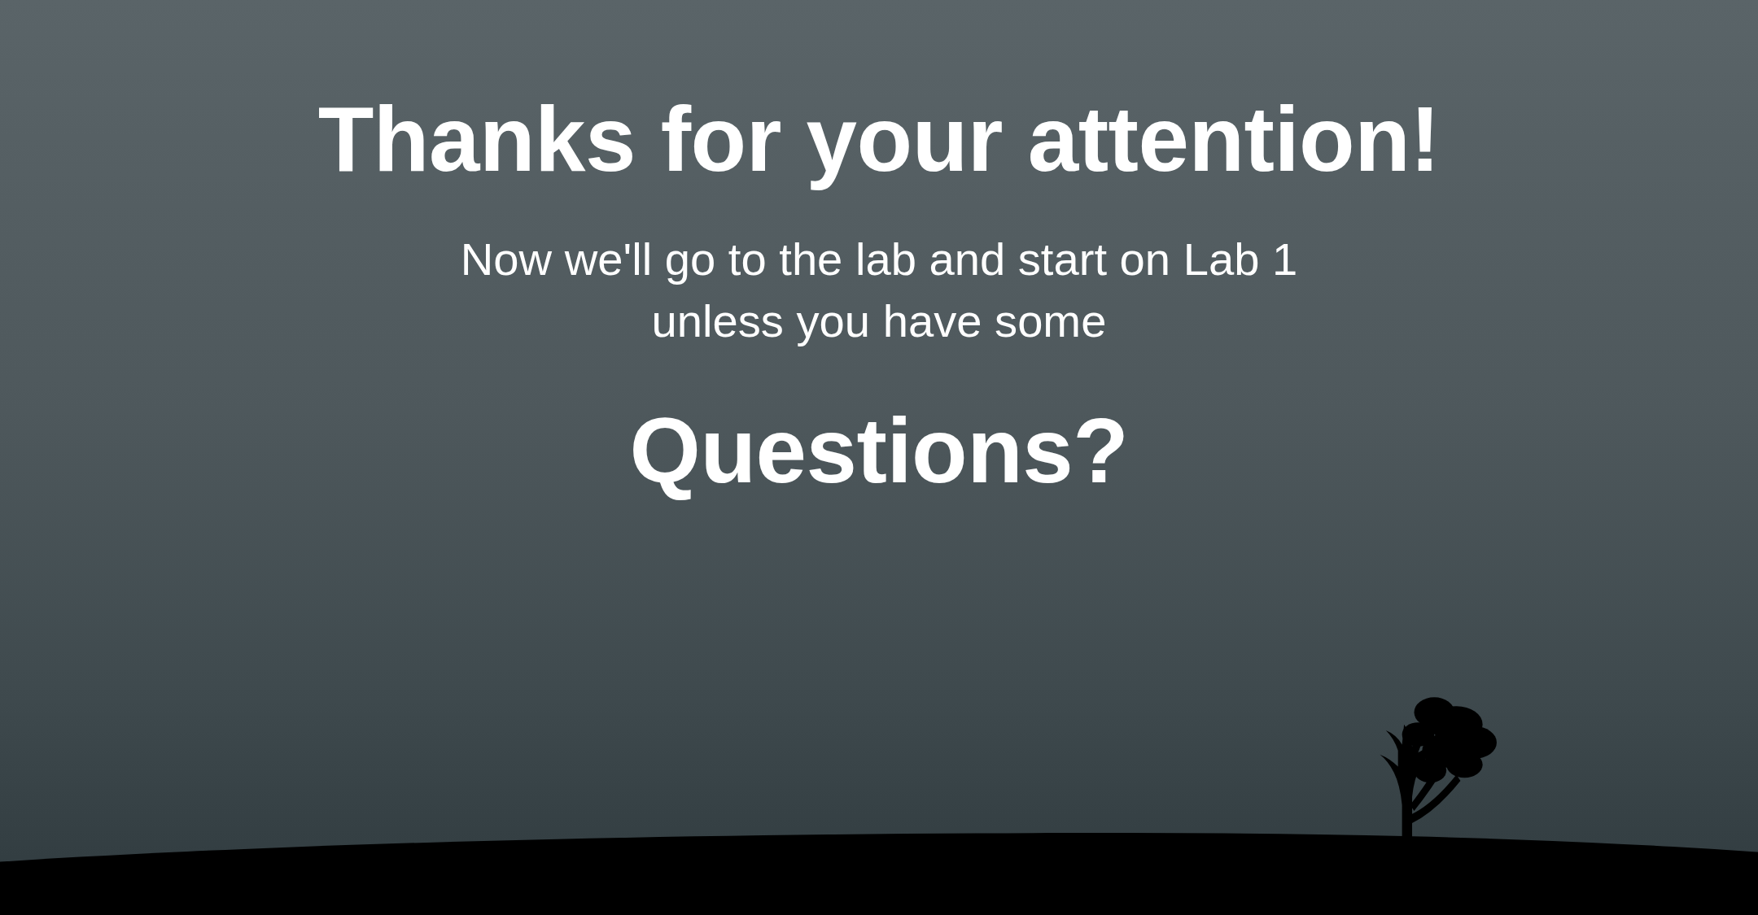Thanks for your attention!
Now we'll go to the lab and start on Lab 1
unless you have some
Questions?